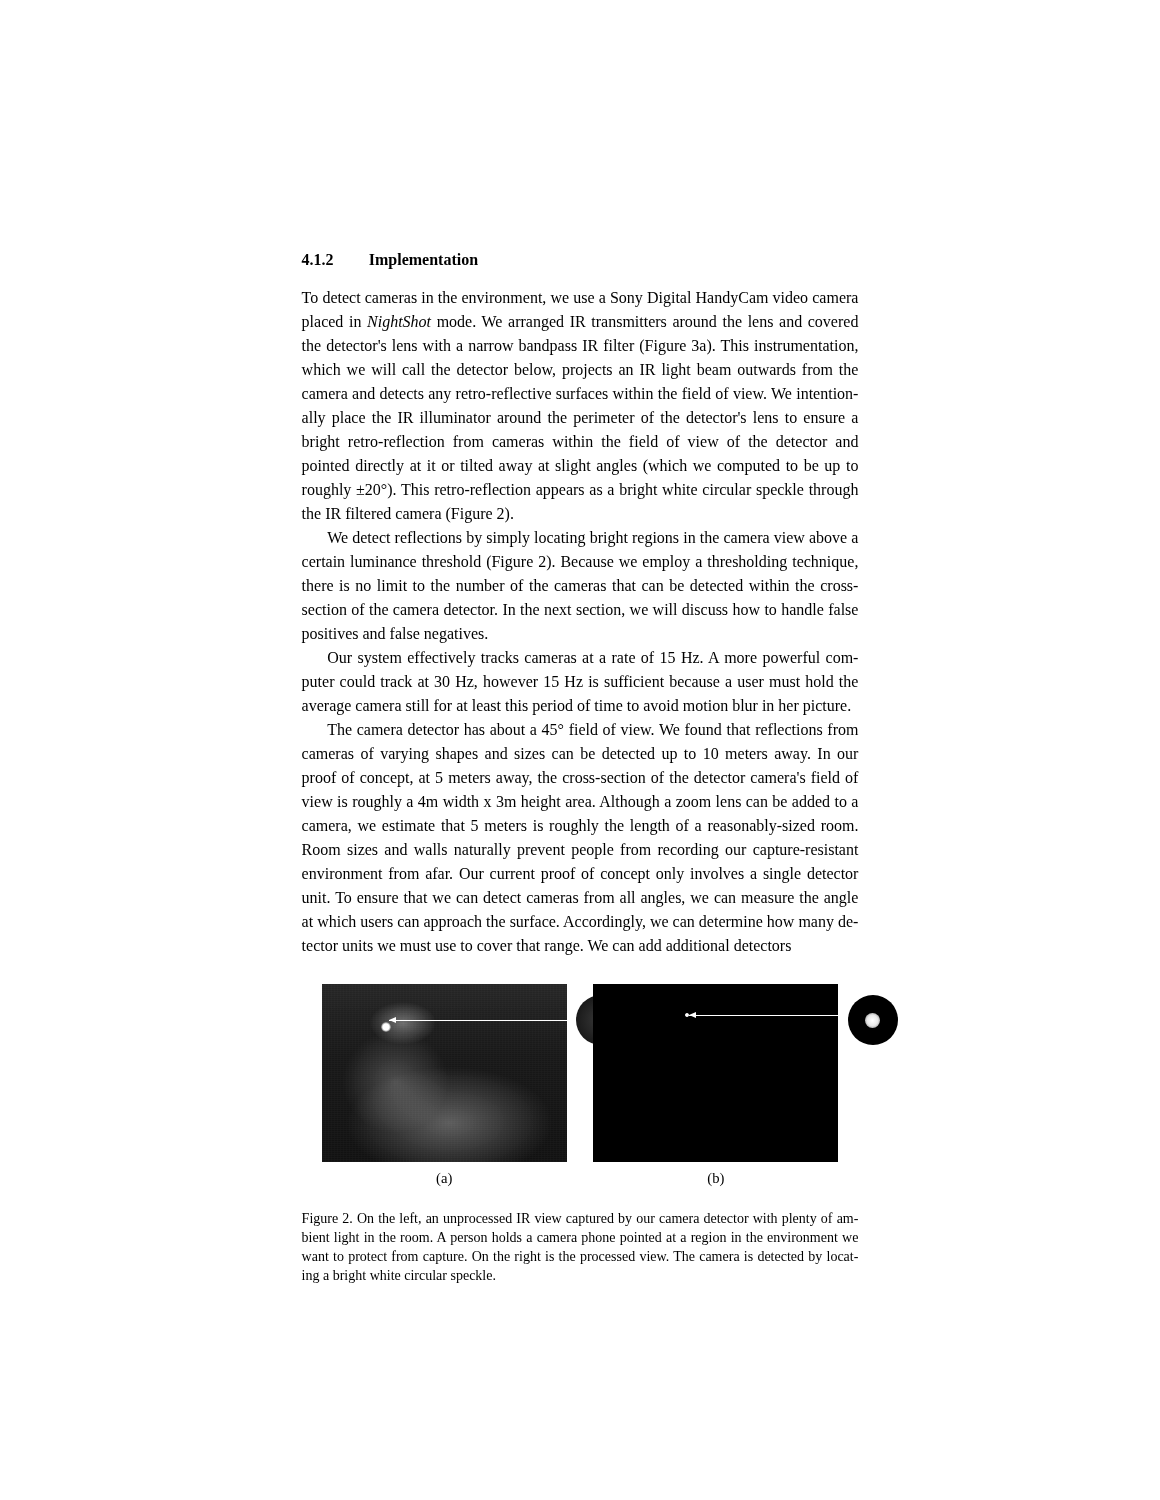4.1.2 Implementation
To detect cameras in the environment, we use a Sony Digital HandyCam video camera placed in NightShot mode. We arranged IR transmitters around the lens and covered the detector's lens with a narrow bandpass IR filter (Figure 3a). This instrumentation, which we will call the detector below, projects an IR light beam outwards from the camera and detects any retro-reflective surfaces within the field of view. We intentionally place the IR illuminator around the perimeter of the detector's lens to ensure a bright retro-reflection from cameras within the field of view of the detector and pointed directly at it or tilted away at slight angles (which we computed to be up to roughly ±20°). This retro-reflection appears as a bright white circular speckle through the IR filtered camera (Figure 2).
We detect reflections by simply locating bright regions in the camera view above a certain luminance threshold (Figure 2). Because we employ a thresholding technique, there is no limit to the number of the cameras that can be detected within the cross-section of the camera detector. In the next section, we will discuss how to handle false positives and false negatives.
Our system effectively tracks cameras at a rate of 15 Hz. A more powerful computer could track at 30 Hz, however 15 Hz is sufficient because a user must hold the average camera still for at least this period of time to avoid motion blur in her picture.
The camera detector has about a 45° field of view. We found that reflections from cameras of varying shapes and sizes can be detected up to 10 meters away. In our proof of concept, at 5 meters away, the cross-section of the detector camera's field of view is roughly a 4m width x 3m height area. Although a zoom lens can be added to a camera, we estimate that 5 meters is roughly the length of a reasonably-sized room. Room sizes and walls naturally prevent people from recording our capture-resistant environment from afar. Our current proof of concept only involves a single detector unit. To ensure that we can detect cameras from all angles, we can measure the angle at which users can approach the surface. Accordingly, we can determine how many detector units we must use to cover that range. We can add additional detectors
(a) (b)
Figure 2. On the left, an unprocessed IR view captured by our camera detector with plenty of ambient light in the room. A person holds a camera phone pointed at a region in the environment we want to protect from capture. On the right is the processed view. The camera is detected by locating a bright white circular speckle.